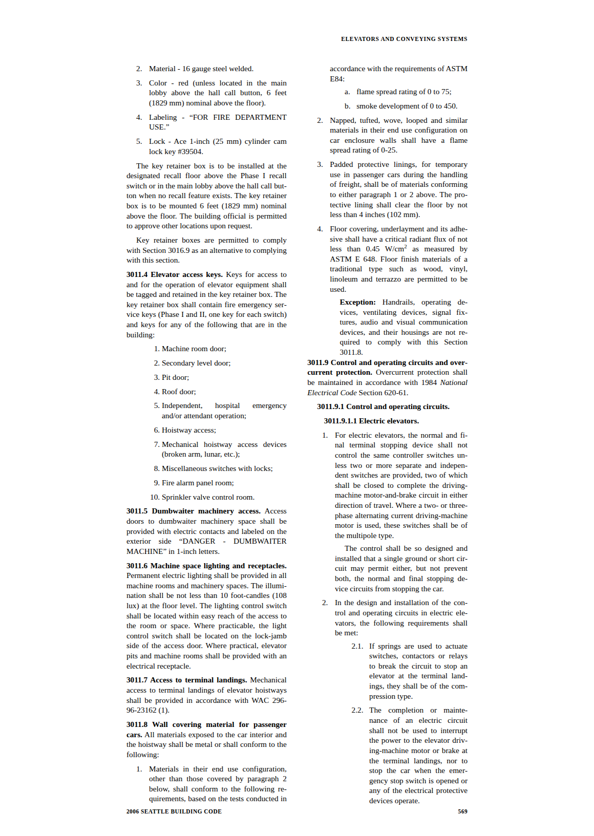ELEVATORS AND CONVEYING SYSTEMS
2. Material - 16 gauge steel welded.
3. Color - red (unless located in the main lobby above the hall call button, 6 feet (1829 mm) nominal above the floor).
4. Labeling - “FOR FIRE DEPARTMENT USE.”
5. Lock - Ace 1-inch (25 mm) cylinder cam lock key #39504.
The key retainer box is to be installed at the designated recall floor above the Phase I recall switch or in the main lobby above the hall call button when no recall feature exists. The key retainer box is to be mounted 6 feet (1829 mm) nominal above the floor. The building official is permitted to approve other locations upon request.
Key retainer boxes are permitted to comply with Section 3016.9 as an alternative to complying with this section.
3011.4 Elevator access keys. Keys for access to and for the operation of elevator equipment shall be tagged and retained in the key retainer box. The key retainer box shall contain fire emergency service keys (Phase I and II, one key for each switch) and keys for any of the following that are in the building:
1. Machine room door;
2. Secondary level door;
3. Pit door;
4. Roof door;
5. Independent, hospital emergency and/or attendant operation;
6. Hoistway access;
7. Mechanical hoistway access devices (broken arm, lunar, etc.);
8. Miscellaneous switches with locks;
9. Fire alarm panel room;
10. Sprinkler valve control room.
3011.5 Dumbwaiter machinery access. Access doors to dumbwaiter machinery space shall be provided with electric contacts and labeled on the exterior side “DANGER - DUMBWAITER MACHINE” in 1-inch letters.
3011.6 Machine space lighting and receptacles. Permanent electric lighting shall be provided in all machine rooms and machinery spaces. The illumination shall be not less than 10 foot-candles (108 lux) at the floor level. The lighting control switch shall be located within easy reach of the access to the room or space. Where practicable, the light control switch shall be located on the lock-jamb side of the access door. Where practical, elevator pits and machine rooms shall be provided with an electrical receptacle.
3011.7 Access to terminal landings. Mechanical access to terminal landings of elevator hoistways shall be provided in accordance with WAC 296-96-23162 (1).
3011.8 Wall covering material for passenger cars. All materials exposed to the car interior and the hoistway shall be metal or shall conform to the following:
1. Materials in their end use configuration, other than those covered by paragraph 2 below, shall conform to the following requirements, based on the tests conducted in accordance with the requirements of ASTM E84:
a. flame spread rating of 0 to 75;
b. smoke development of 0 to 450.
2. Napped, tufted, wove, looped and similar materials in their end use configuration on car enclosure walls shall have a flame spread rating of 0-25.
3. Padded protective linings, for temporary use in passenger cars during the handling of freight, shall be of materials conforming to either paragraph 1 or 2 above. The protective lining shall clear the floor by not less than 4 inches (102 mm).
4. Floor covering, underlayment and its adhesive shall have a critical radiant flux of not less than 0.45 W/cm2 as measured by ASTM E 648. Floor finish materials of a traditional type such as wood, vinyl, linoleum and terrazzo are permitted to be used.
Exception: Handrails, operating devices, ventilating devices, signal fixtures, audio and visual communication devices, and their housings are not required to comply with this Section 3011.8.
3011.9 Control and operating circuits and overcurrent protection. Overcurrent protection shall be maintained in accordance with 1984 National Electrical Code Section 620-61.
3011.9.1 Control and operating circuits.
3011.9.1.1 Electric elevators.
1. For electric elevators, the normal and final terminal stopping device shall not control the same controller switches unless two or more separate and independent switches are provided, two of which shall be closed to complete the driving-machine motor-and-brake circuit in either direction of travel. Where a two- or three-phase alternating current driving-machine motor is used, these switches shall be of the multipole type.
The control shall be so designed and installed that a single ground or short circuit may permit either, but not prevent both, the normal and final stopping device circuits from stopping the car.
2. In the design and installation of the control and operating circuits in electric elevators, the following requirements shall be met:
2.1. If springs are used to actuate switches, contactors or relays to break the circuit to stop an elevator at the terminal landings, they shall be of the compression type.
2.2. The completion or maintenance of an electric circuit shall not be used to interrupt the power to the elevator driving-machine motor or brake at the terminal landings, nor to stop the car when the emergency stop switch is opened or any of the electrical protective devices operate.
2006 SEATTLE BUILDING CODE 569